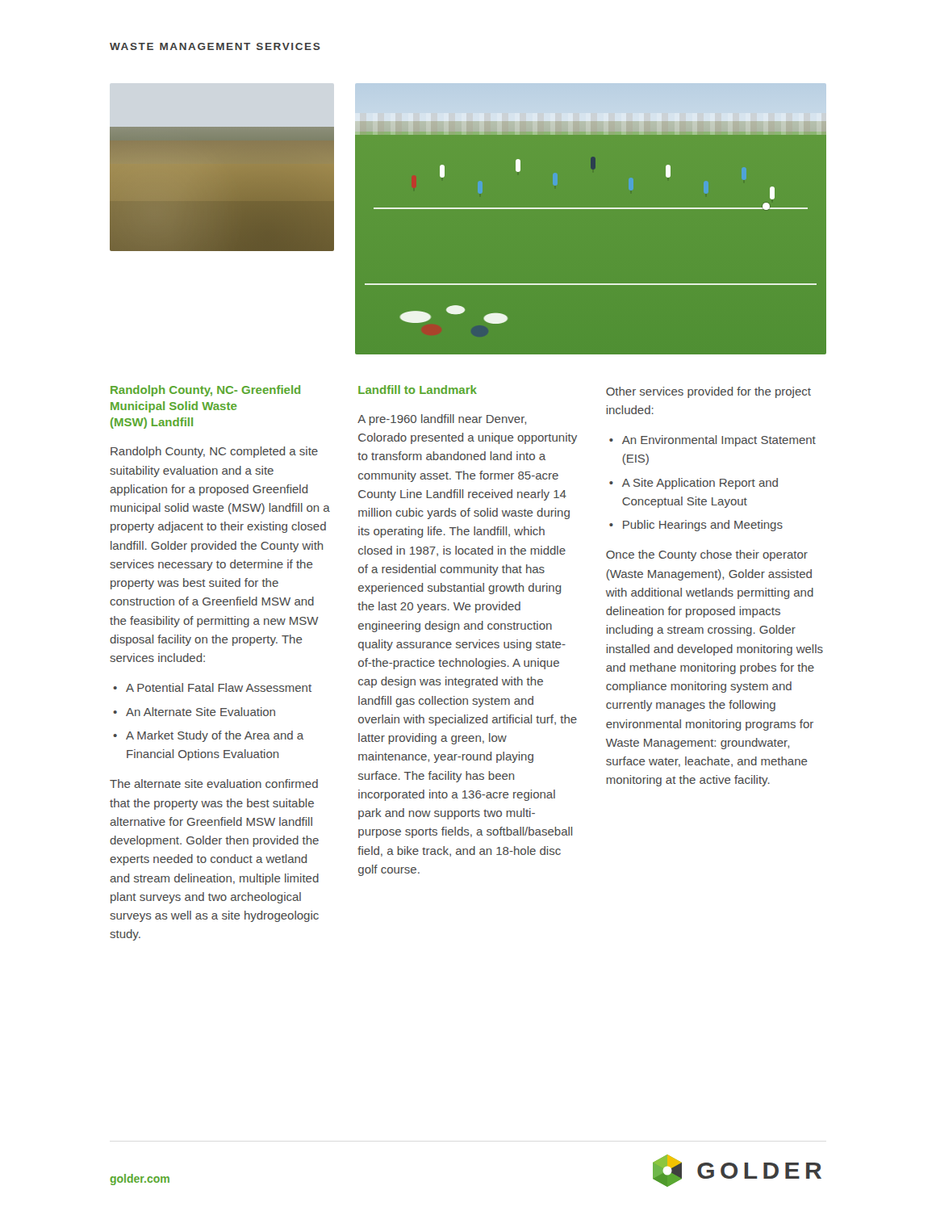Waste Management Services
Randolph County, NC- Greenfield Municipal Solid Waste
(MSW) Landfill
Randolph County, NC completed a site suitability evaluation and a site application for a proposed Greenfield municipal solid waste (MSW) landfill on a property adjacent to their existing closed landfill. Golder provided the County with services necessary to determine if the property was best suited for the construction of a Greenfield MSW and the feasibility of permitting a new MSW disposal facility on the property. The services included:
A Potential Fatal Flaw Assessment
An Alternate Site Evaluation
A Market Study of the Area and a Financial Options Evaluation
The alternate site evaluation confirmed that the property was the best suitable alternative for Greenfield MSW landfill development. Golder then provided the experts needed to conduct a wetland and stream delineation, multiple limited plant surveys and two archeological surveys as well as a site hydrogeologic study.
Landfill to Landmark
A pre-1960 landfill near Denver, Colorado presented a unique opportunity to transform abandoned land into a community asset. The former 85-acre County Line Landfill received nearly 14 million cubic yards of solid waste during its operating life. The landfill, which closed in 1987, is located in the middle of a residential community that has experienced substantial growth during the last 20 years. We provided engineering design and construction quality assurance services using state-of-the-practice technologies. A unique cap design was integrated with the landfill gas collection system and overlain with specialized artificial turf, the latter providing a green, low maintenance, year-round playing surface. The facility has been incorporated into a 136-acre regional park and now supports two multi-purpose sports fields, a softball/baseball field, a bike track, and an 18-hole disc golf course.
Other services provided for the project included:
An Environmental Impact Statement (EIS)
A Site Application Report and Conceptual Site Layout
Public Hearings and Meetings
Once the County chose their operator (Waste Management), Golder assisted with additional wetlands permitting and delineation for proposed impacts including a stream crossing. Golder installed and developed monitoring wells and methane monitoring probes for the compliance monitoring system and currently manages the following environmental monitoring programs for Waste Management: groundwater, surface water, leachate, and methane monitoring at the active facility.
golder.com
GOLDER